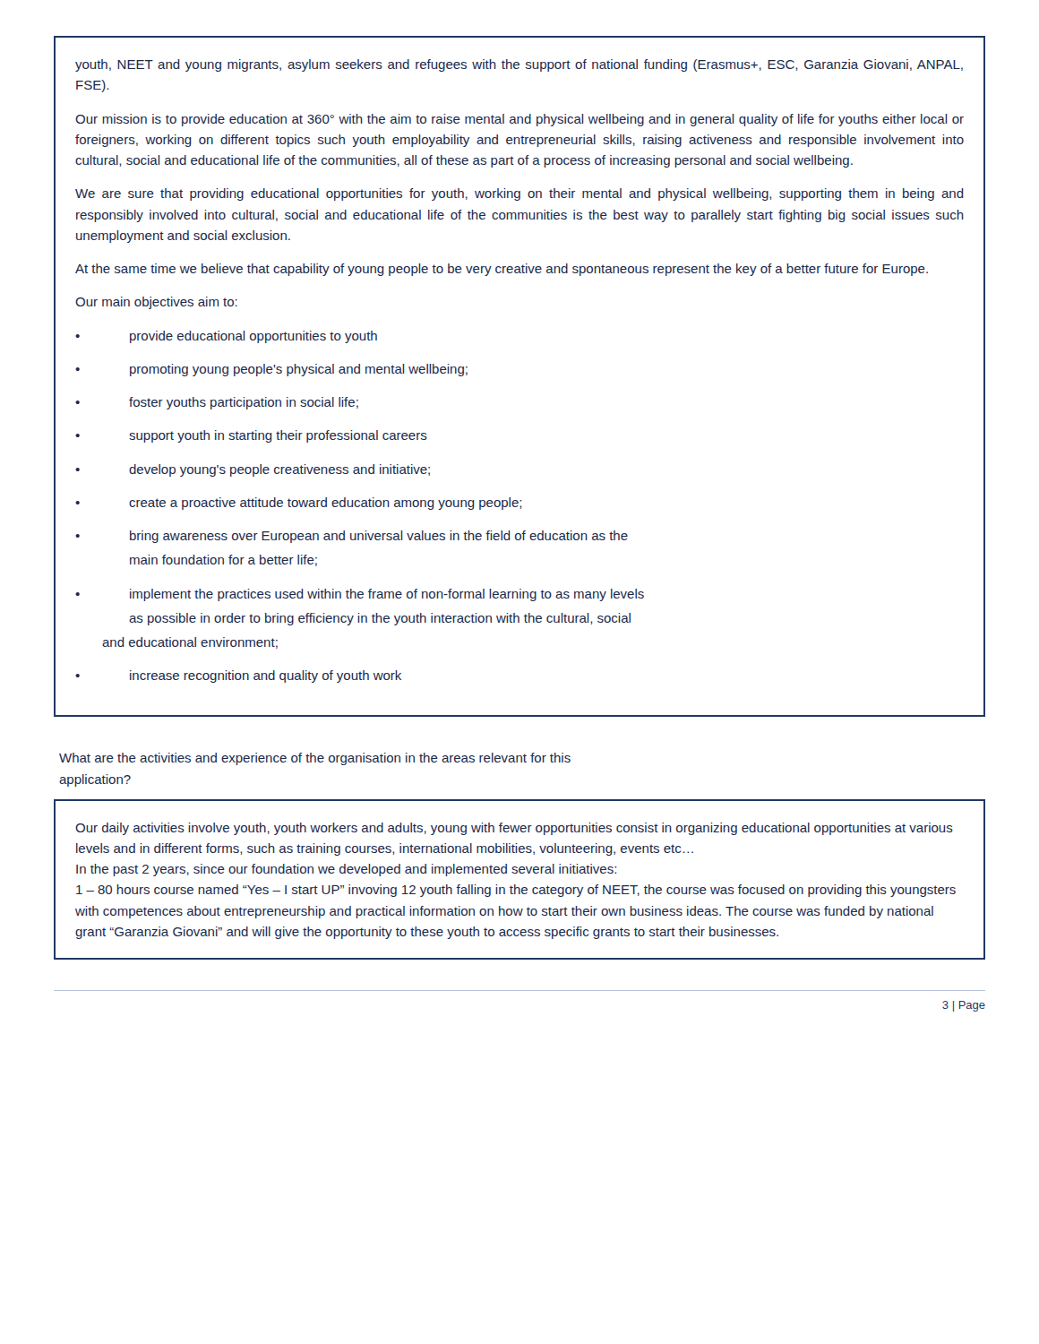youth, NEET and young migrants, asylum seekers and refugees with the support of national funding (Erasmus+, ESC, Garanzia Giovani, ANPAL, FSE).
Our mission is to provide education at 360° with the aim to raise mental and physical wellbeing and in general quality of life for youths either local or foreigners, working on different topics such youth employability and entrepreneurial skills, raising activeness and responsible involvement into cultural, social and educational life of the communities, all of these as part of a process of increasing personal and social wellbeing.
We are sure that providing educational opportunities for youth, working on their mental and physical wellbeing, supporting them in being and responsibly involved into cultural, social and educational life of the communities is the best way to parallely start fighting big social issues such unemployment and social exclusion.
At the same time we believe that capability of young people to be very creative and spontaneous represent the key of a better future for Europe.
Our main objectives aim to:
provide educational opportunities to youth
promoting young people's physical and mental wellbeing;
foster youths participation in social life;
support youth in starting their professional careers
develop young's people creativeness and initiative;
create a proactive attitude toward education among young people;
bring awareness over European and universal values in the field of education as the
main foundation for a better life;
implement the practices used within the frame of non-formal learning to as many levels
as possible in order to bring efficiency in the youth interaction with the cultural, social
and educational environment;
increase recognition and quality of youth work
What are the activities and experience of the organisation in the areas relevant for this
application?
Our daily activities involve youth, youth workers and adults, young with fewer opportunities consist in organizing educational opportunities at various levels and in different forms, such as training courses, international mobilities, volunteering, events etc…
In the past 2 years, since our foundation we developed and implemented several initiatives:
1 – 80 hours course named “Yes – I start UP” invoving 12 youth falling in the category of NEET, the course was focused on providing this youngsters with competences about entrepreneurship and practical information on how to start their own business ideas. The course was funded by national grant “Garanzia Giovani” and will give the opportunity to these youth to access specific grants to start their businesses.
3 | Page